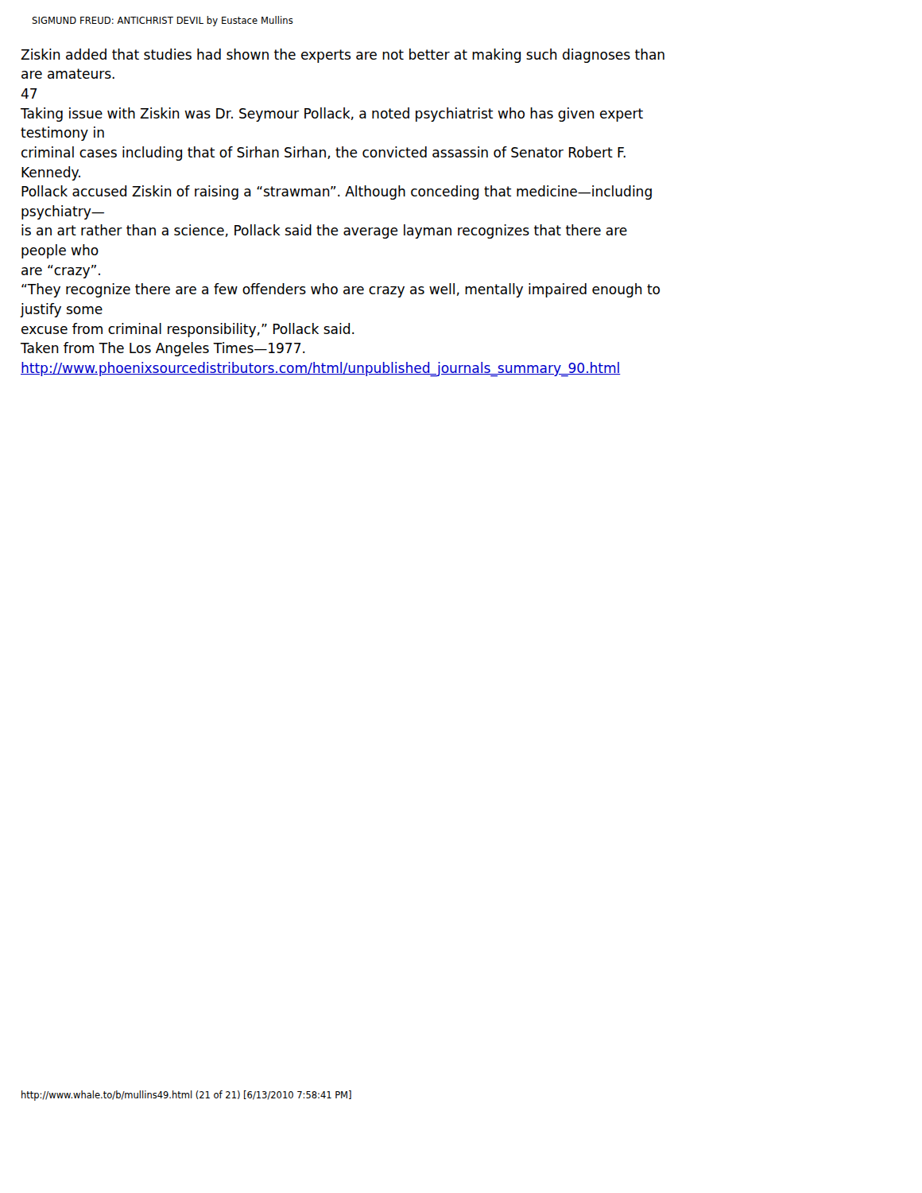SIGMUND FREUD: ANTICHRIST DEVIL by Eustace Mullins
Ziskin added that studies had shown the experts are not better at making such diagnoses than
are amateurs.
47
Taking issue with Ziskin was Dr. Seymour Pollack, a noted psychiatrist who has given expert
testimony in
criminal cases including that of Sirhan Sirhan, the convicted assassin of Senator Robert F.
Kennedy.
Pollack accused Ziskin of raising a “strawman”. Although conceding that medicine—including
psychiatry—
is an art rather than a science, Pollack said the average layman recognizes that there are
people who
are “crazy”.
“They recognize there are a few offenders who are crazy as well, mentally impaired enough to
justify some
excuse from criminal responsibility,” Pollack said.
Taken from The Los Angeles Times—1977.
http://www.phoenixsourcedistributors.com/html/unpublished_journals_summary_90.html
http://www.whale.to/b/mullins49.html (21 of 21) [6/13/2010 7:58:41 PM]